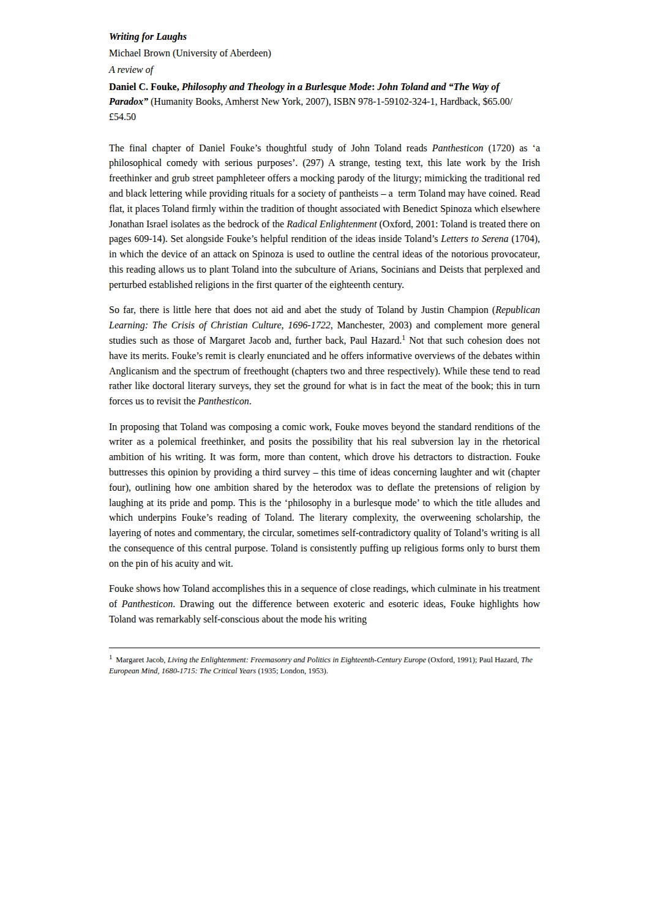Writing for Laughs
Michael Brown (University of Aberdeen)
A review of
Daniel C. Fouke, Philosophy and Theology in a Burlesque Mode: John Toland and “The Way of Paradox” (Humanity Books, Amherst New York, 2007), ISBN 978-1-59102-324-1, Hardback, $65.00/ £54.50
The final chapter of Daniel Fouke’s thoughtful study of John Toland reads Panthesticon (1720) as ‘a philosophical comedy with serious purposes’. (297) A strange, testing text, this late work by the Irish freethinker and grub street pamphleteer offers a mocking parody of the liturgy; mimicking the traditional red and black lettering while providing rituals for a society of pantheists – a term Toland may have coined. Read flat, it places Toland firmly within the tradition of thought associated with Benedict Spinoza which elsewhere Jonathan Israel isolates as the bedrock of the Radical Enlightenment (Oxford, 2001: Toland is treated there on pages 609-14). Set alongside Fouke’s helpful rendition of the ideas inside Toland’s Letters to Serena (1704), in which the device of an attack on Spinoza is used to outline the central ideas of the notorious provocateur, this reading allows us to plant Toland into the subculture of Arians, Socinians and Deists that perplexed and perturbed established religions in the first quarter of the eighteenth century.
So far, there is little here that does not aid and abet the study of Toland by Justin Champion (Republican Learning: The Crisis of Christian Culture, 1696-1722, Manchester, 2003) and complement more general studies such as those of Margaret Jacob and, further back, Paul Hazard.1 Not that such cohesion does not have its merits. Fouke’s remit is clearly enunciated and he offers informative overviews of the debates within Anglicanism and the spectrum of freethought (chapters two and three respectively). While these tend to read rather like doctoral literary surveys, they set the ground for what is in fact the meat of the book; this in turn forces us to revisit the Panthesticon.
In proposing that Toland was composing a comic work, Fouke moves beyond the standard renditions of the writer as a polemical freethinker, and posits the possibility that his real subversion lay in the rhetorical ambition of his writing. It was form, more than content, which drove his detractors to distraction. Fouke buttresses this opinion by providing a third survey – this time of ideas concerning laughter and wit (chapter four), outlining how one ambition shared by the heterodox was to deflate the pretensions of religion by laughing at its pride and pomp. This is the ‘philosophy in a burlesque mode’ to which the title alludes and which underpins Fouke’s reading of Toland. The literary complexity, the overweening scholarship, the layering of notes and commentary, the circular, sometimes self-contradictory quality of Toland’s writing is all the consequence of this central purpose. Toland is consistently puffing up religious forms only to burst them on the pin of his acuity and wit.
Fouke shows how Toland accomplishes this in a sequence of close readings, which culminate in his treatment of Panthesticon. Drawing out the difference between exoteric and esoteric ideas, Fouke highlights how Toland was remarkably self-conscious about the mode his writing
1 Margaret Jacob, Living the Enlightenment: Freemasonry and Politics in Eighteenth-Century Europe (Oxford, 1991); Paul Hazard, The European Mind, 1680-1715: The Critical Years (1935; London, 1953).